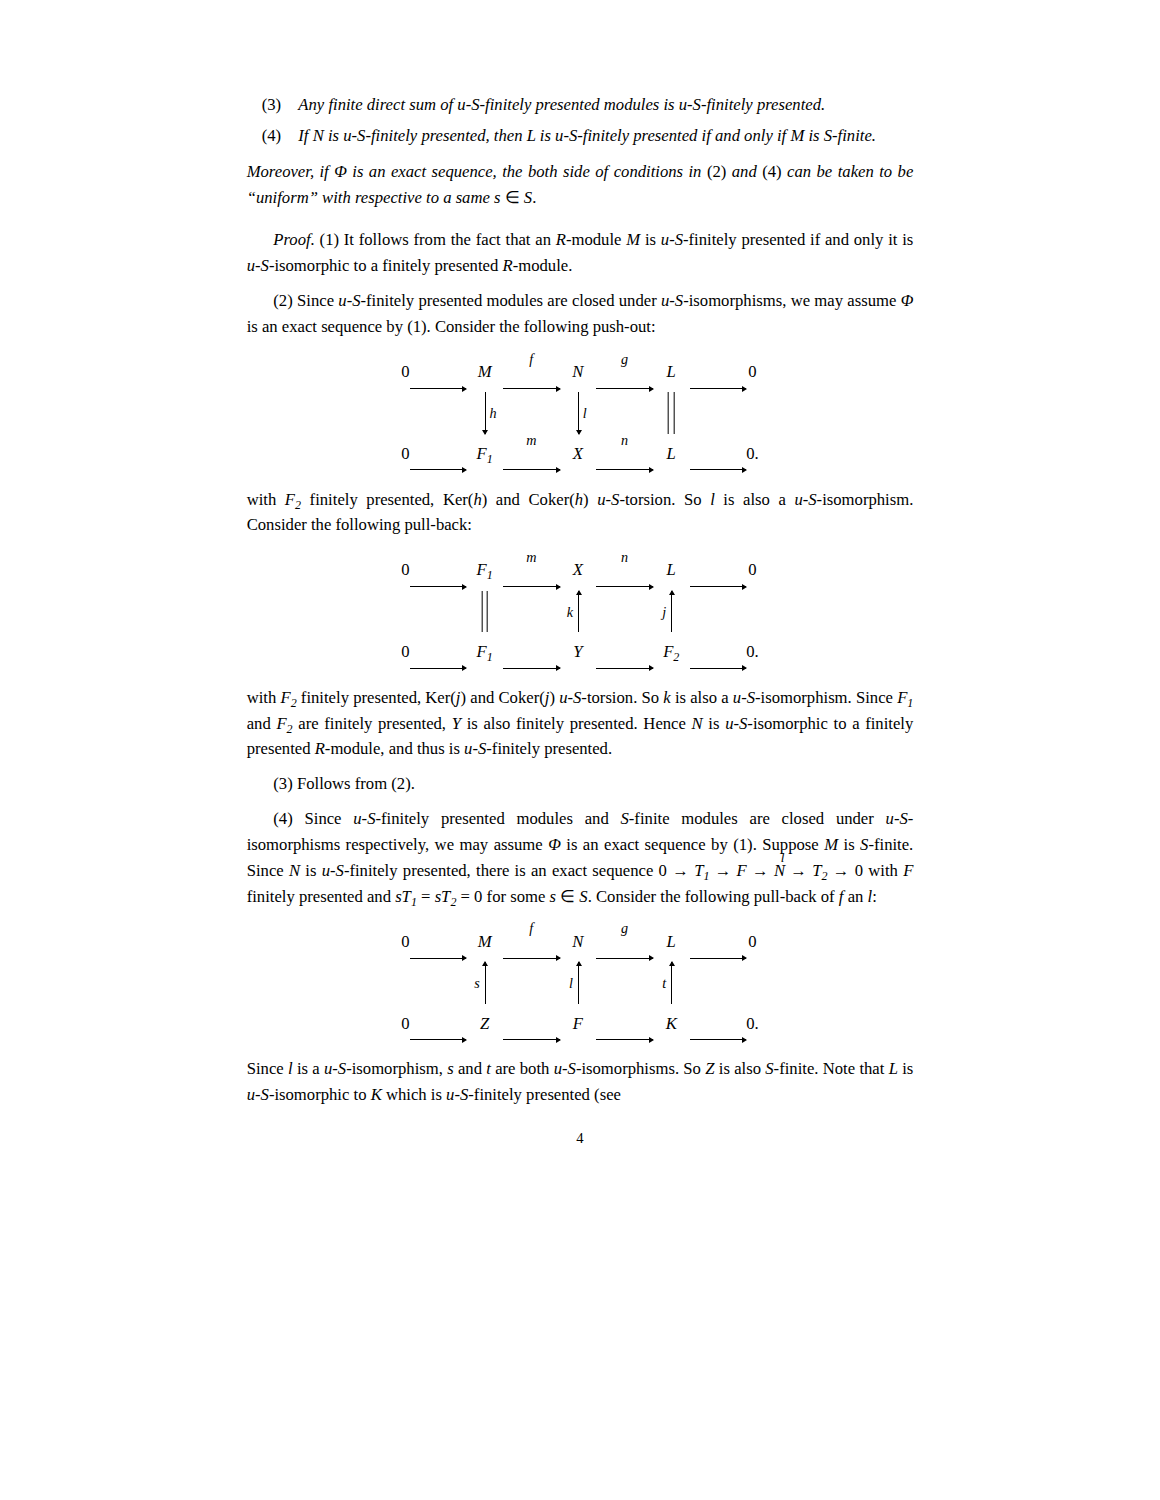(3) Any finite direct sum of u-S-finitely presented modules is u-S-finitely presented.
(4) If N is u-S-finitely presented, then L is u-S-finitely presented if and only if M is S-finite.
Moreover, if Φ is an exact sequence, the both side of conditions in (2) and (4) can be taken to be “uniform” with respective to a same s ∈ S.
Proof. (1) It follows from the fact that an R-module M is u-S-finitely presented if and only it is u-S-isomorphic to a finitely presented R-module.
(2) Since u-S-finitely presented modules are closed under u-S-isomorphisms, we may assume Φ is an exact sequence by (1). Consider the following push-out:
| 0 | | M | f | N | g | L | | 0 |
| | | h | | l | | | | |
| 0 | | F 1 | m | X | n | L | | 0. |
with F2 finitely presented, Ker(h) and Coker(h) u-S-torsion. So l is also a u-S-isomorphism. Consider the following pull-back:
| 0 | | F 1 | m | X | n | L | | 0 |
| | | | | k | | j | | |
| 0 | | F 1 | | Y | | F 2 | | 0. |
with F2 finitely presented, Ker(j) and Coker(j) u-S-torsion. So k is also a u-S-isomorphism. Since F1 and F2 are finitely presented, Y is also finitely presented. Hence N is u-S-isomorphic to a finitely presented R-module, and thus is u-S-finitely presented.
(3) Follows from (2).
(4) Since u-S-finitely presented modules and S-finite modules are closed under u-S-isomorphisms respectively, we may assume Φ is an exact sequence by (1). Suppose M is S-finite. Since N is u-S-finitely presented, there is an exact sequence 0 → T1 → F l→ N → T2 → 0 with F finitely presented and sT1 = sT2 = 0 for some s ∈ S. Consider the following pull-back of f an l:
| 0 | | M | f | N | g | L | | 0 |
| | | s | | l | | t | | |
| 0 | | Z | | F | | K | | 0. |
Since l is a u-S-isomorphism, s and t are both u-S-isomorphisms. So Z is also S-finite. Note that L is u-S-isomorphic to K which is u-S-finitely presented (see
4